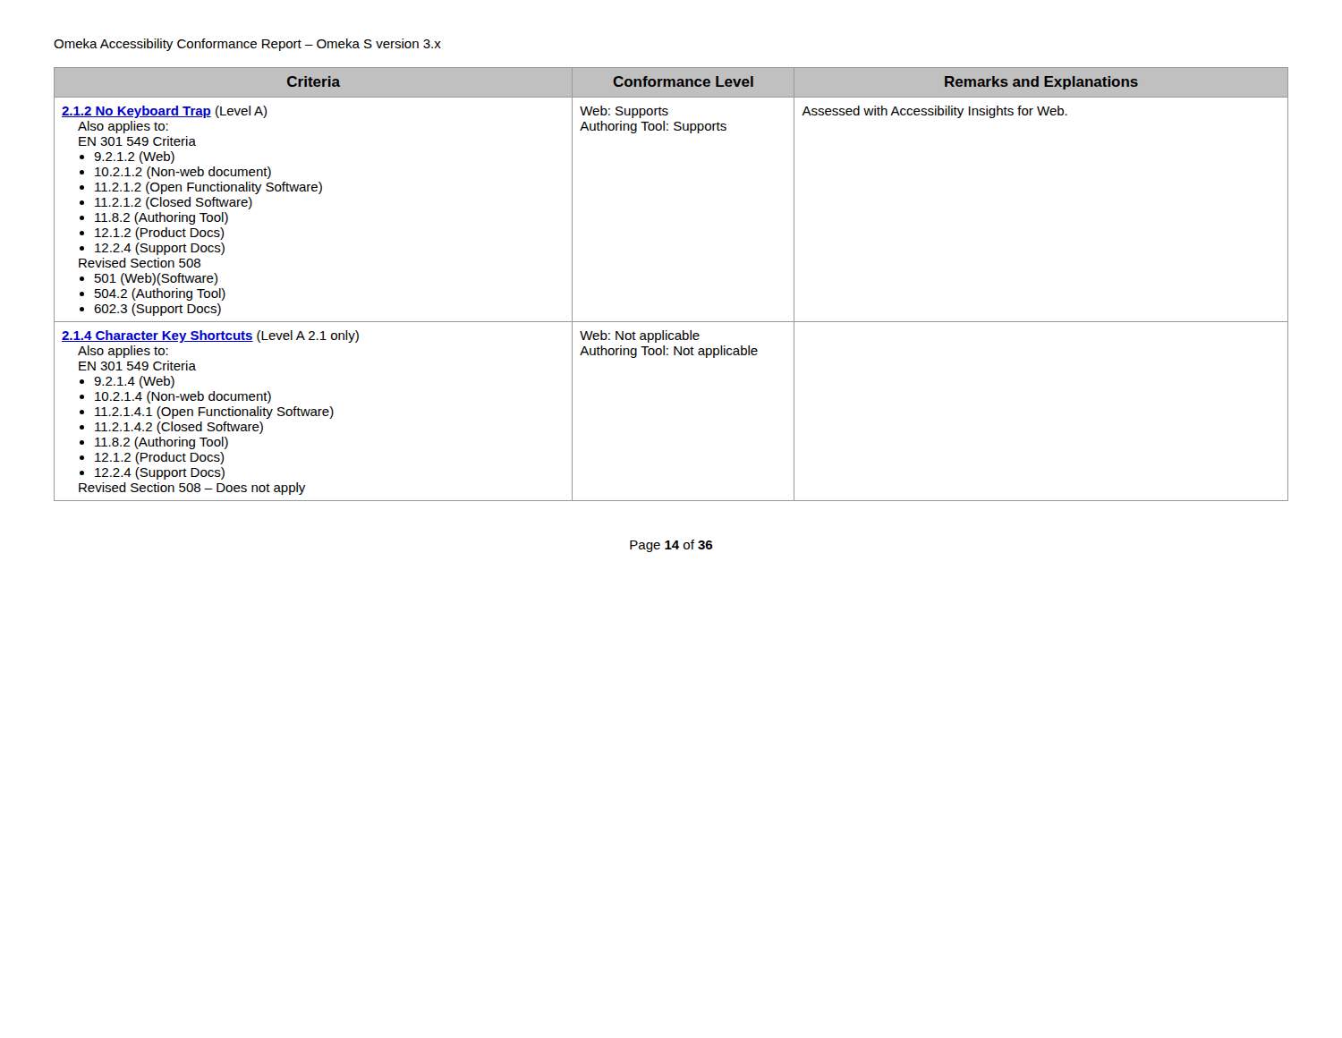Omeka Accessibility Conformance Report – Omeka S version 3.x
| Criteria | Conformance Level | Remarks and Explanations |
| --- | --- | --- |
| 2.1.2 No Keyboard Trap (Level A) Also applies to: EN 301 549 Criteria 9.2.1.2 (Web) 10.2.1.2 (Non-web document) 11.2.1.2 (Open Functionality Software) 11.2.1.2 (Closed Software) 11.8.2 (Authoring Tool) 12.1.2 (Product Docs) 12.2.4 (Support Docs) Revised Section 508 501 (Web)(Software) 504.2 (Authoring Tool) 602.3 (Support Docs) | Web: Supports Authoring Tool: Supports | Assessed with Accessibility Insights for Web. |
| 2.1.4 Character Key Shortcuts (Level A 2.1 only) Also applies to: EN 301 549 Criteria 9.2.1.4 (Web) 10.2.1.4 (Non-web document) 11.2.1.4.1 (Open Functionality Software) 11.2.1.4.2 (Closed Software) 11.8.2 (Authoring Tool) 12.1.2 (Product Docs) 12.2.4 (Support Docs) Revised Section 508 – Does not apply | Web: Not applicable Authoring Tool: Not applicable | |
Page 14 of 36